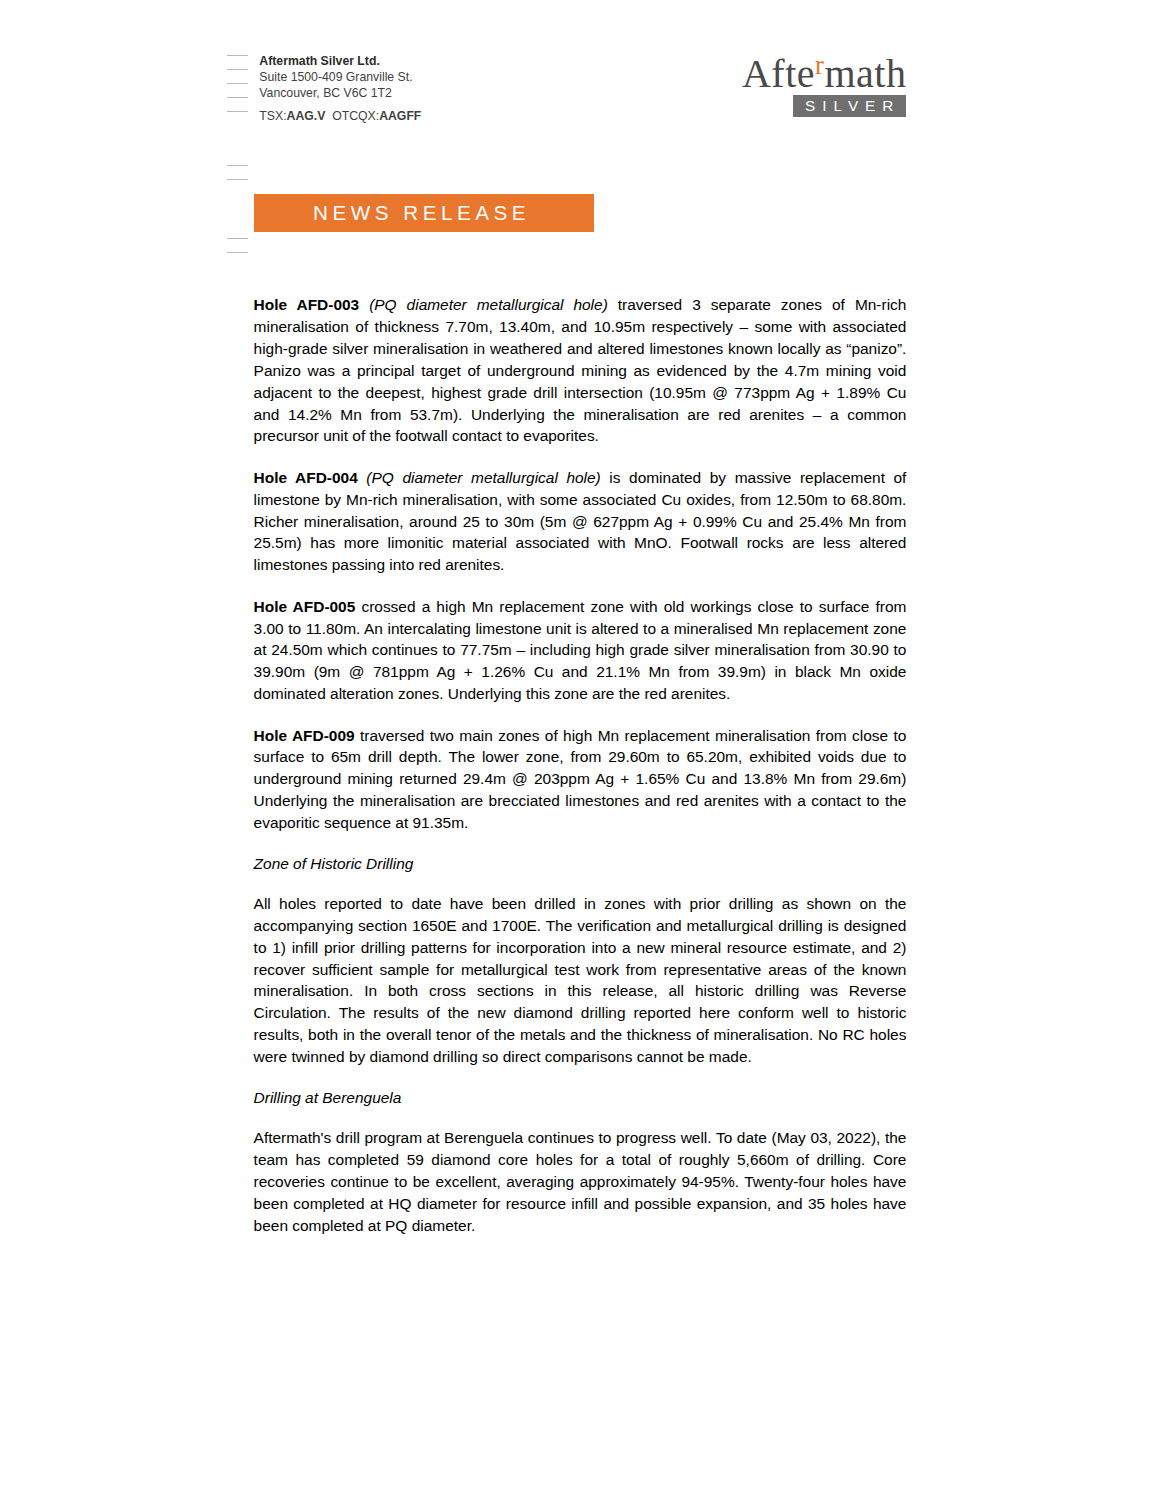Aftermath Silver Ltd.
Suite 1500-409 Granville St.
Vancouver, BC V6C 1T2
TSX:AAG.V OTCQX:AAGFF
Aftermath
SILVER
NEWS RELEASE
Hole AFD-003 (PQ diameter metallurgical hole) traversed 3 separate zones of Mn-rich mineralisation of thickness 7.70m, 13.40m, and 10.95m respectively – some with associated high-grade silver mineralisation in weathered and altered limestones known locally as “panizo”. Panizo was a principal target of underground mining as evidenced by the 4.7m mining void adjacent to the deepest, highest grade drill intersection (10.95m @ 773ppm Ag + 1.89% Cu and 14.2% Mn from 53.7m). Underlying the mineralisation are red arenites – a common precursor unit of the footwall contact to evaporites.
Hole AFD-004 (PQ diameter metallurgical hole) is dominated by massive replacement of limestone by Mn-rich mineralisation, with some associated Cu oxides, from 12.50m to 68.80m. Richer mineralisation, around 25 to 30m (5m @ 627ppm Ag + 0.99% Cu and 25.4% Mn from 25.5m) has more limonitic material associated with MnO. Footwall rocks are less altered limestones passing into red arenites.
Hole AFD-005 crossed a high Mn replacement zone with old workings close to surface from 3.00 to 11.80m. An intercalating limestone unit is altered to a mineralised Mn replacement zone at 24.50m which continues to 77.75m – including high grade silver mineralisation from 30.90 to 39.90m (9m @ 781ppm Ag + 1.26% Cu and 21.1% Mn from 39.9m) in black Mn oxide dominated alteration zones. Underlying this zone are the red arenites.
Hole AFD-009 traversed two main zones of high Mn replacement mineralisation from close to surface to 65m drill depth. The lower zone, from 29.60m to 65.20m, exhibited voids due to underground mining returned 29.4m @ 203ppm Ag + 1.65% Cu and 13.8% Mn from 29.6m) Underlying the mineralisation are brecciated limestones and red arenites with a contact to the evaporitic sequence at 91.35m.
Zone of Historic Drilling
All holes reported to date have been drilled in zones with prior drilling as shown on the accompanying section 1650E and 1700E. The verification and metallurgical drilling is designed to 1) infill prior drilling patterns for incorporation into a new mineral resource estimate, and 2) recover sufficient sample for metallurgical test work from representative areas of the known mineralisation. In both cross sections in this release, all historic drilling was Reverse Circulation. The results of the new diamond drilling reported here conform well to historic results, both in the overall tenor of the metals and the thickness of mineralisation. No RC holes were twinned by diamond drilling so direct comparisons cannot be made.
Drilling at Berenguela
Aftermath's drill program at Berenguela continues to progress well. To date (May 03, 2022), the team has completed 59 diamond core holes for a total of roughly 5,660m of drilling. Core recoveries continue to be excellent, averaging approximately 94-95%. Twenty-four holes have been completed at HQ diameter for resource infill and possible expansion, and 35 holes have been completed at PQ diameter.